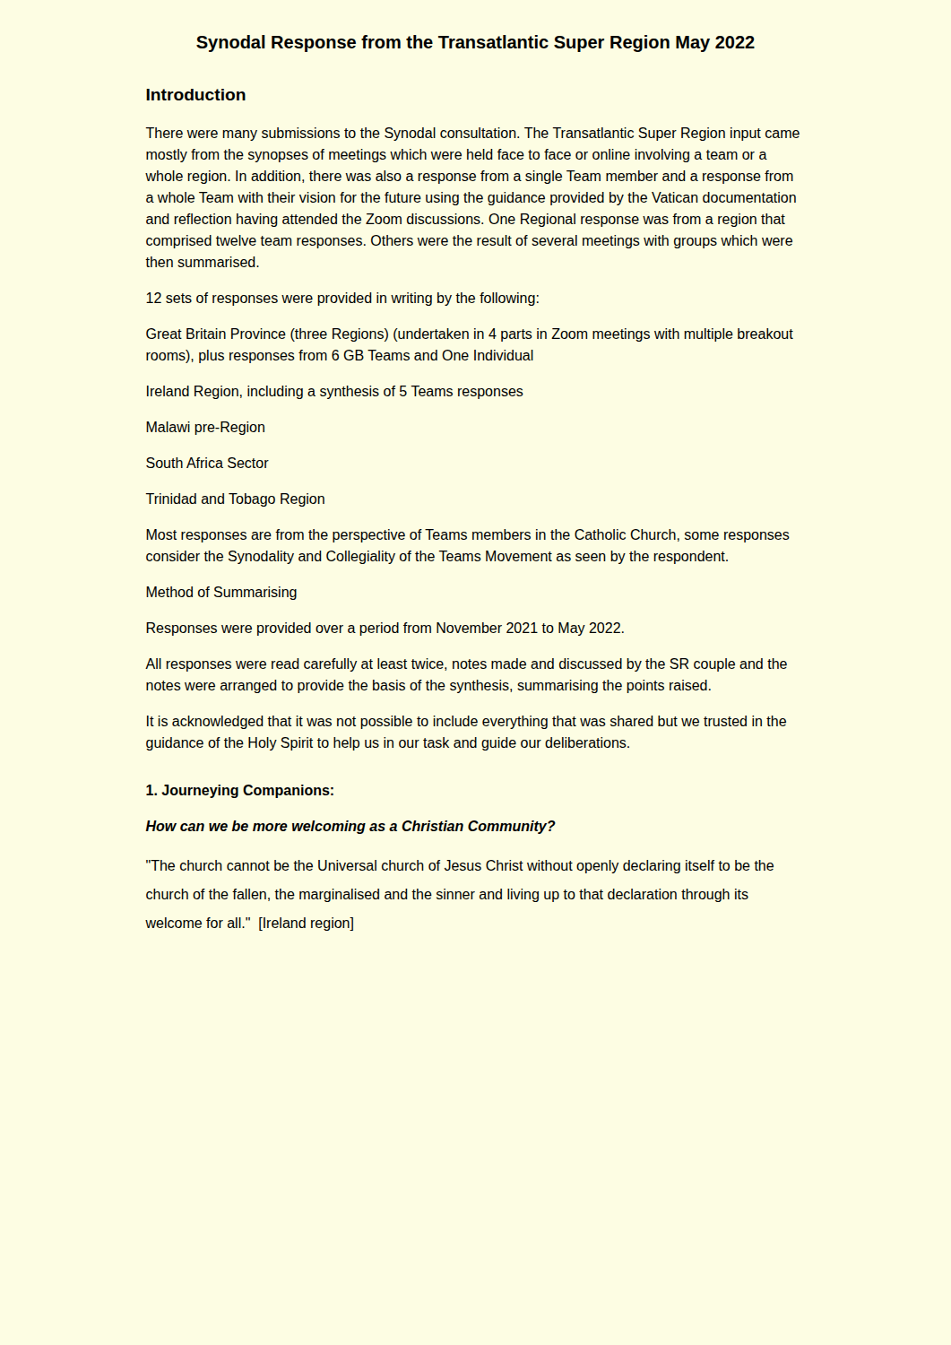Synodal Response from the Transatlantic Super Region May 2022
Introduction
There were many submissions to the Synodal consultation. The Transatlantic Super Region input came mostly from the synopses of meetings which were held face to face or online involving a team or a whole region. In addition, there was also a response from a single Team member and a response from a whole Team with their vision for the future using the guidance provided by the Vatican documentation and reflection having attended the Zoom discussions. One Regional response was from a region that comprised twelve team responses. Others were the result of several meetings with groups which were then summarised.
12 sets of responses were provided in writing by the following:
Great Britain Province (three Regions) (undertaken in 4 parts in Zoom meetings with multiple breakout rooms), plus responses from 6 GB Teams and One Individual
Ireland Region, including a synthesis of 5 Teams responses
Malawi pre-Region
South Africa Sector
Trinidad and Tobago Region
Most responses are from the perspective of Teams members in the Catholic Church, some responses consider the Synodality and Collegiality of the Teams Movement as seen by the respondent.
Method of Summarising
Responses were provided over a period from November 2021 to May 2022.
All responses were read carefully at least twice, notes made and discussed by the SR couple and the notes were arranged to provide the basis of the synthesis, summarising the points raised.
It is acknowledged that it was not possible to include everything that was shared but we trusted in the guidance of the Holy Spirit to help us in our task and guide our deliberations.
1. Journeying Companions:
How can we be more welcoming as a Christian Community?
"The church cannot be the Universal church of Jesus Christ without openly declaring itself to be the church of the fallen, the marginalised and the sinner and living up to that declaration through its welcome for all." [Ireland region]